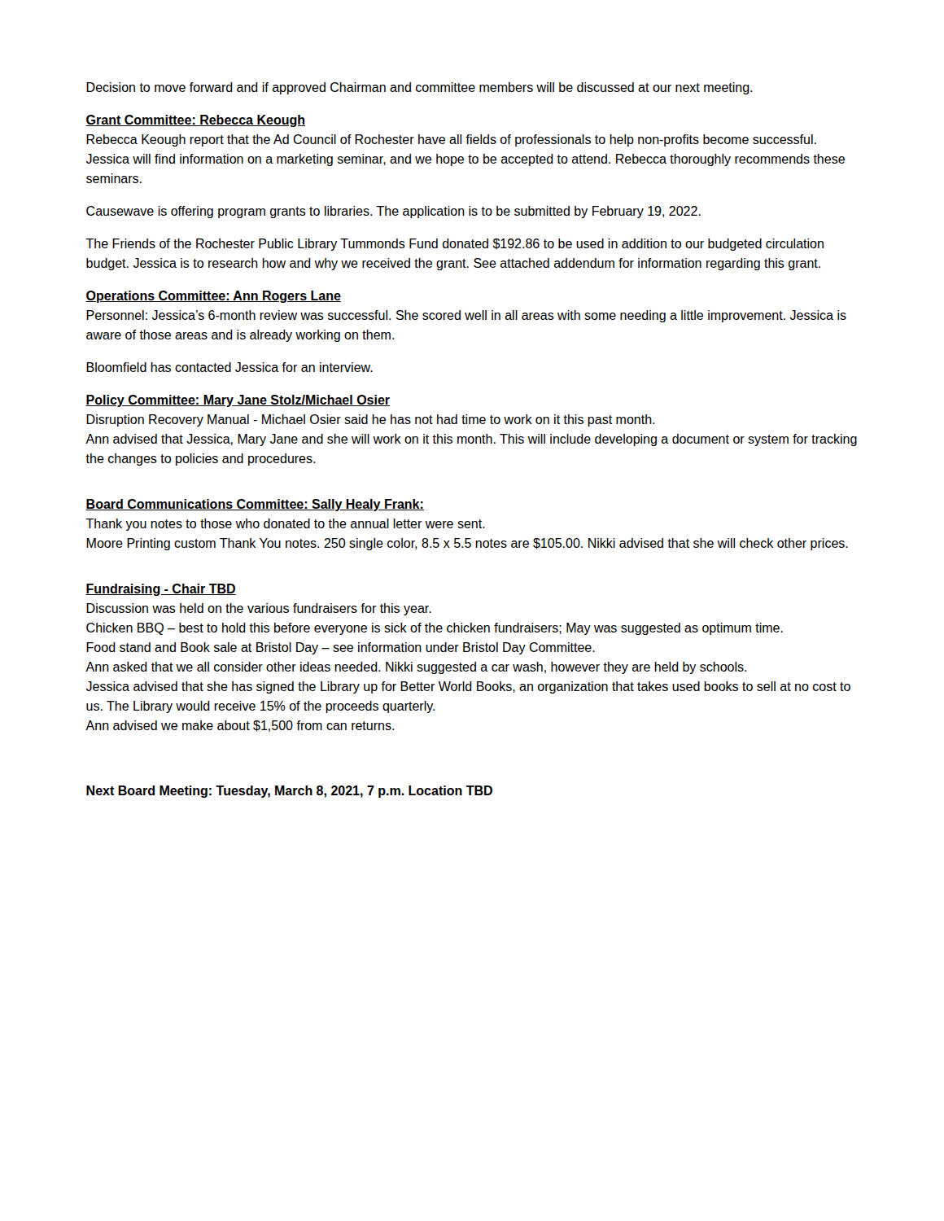Decision to move forward and if approved Chairman and committee members will be discussed at our next meeting.
Grant Committee: Rebecca Keough
Rebecca Keough report that the Ad Council of Rochester have all fields of professionals to help non-profits become successful. Jessica will find information on a marketing seminar, and we hope to be accepted to attend. Rebecca thoroughly recommends these seminars.
Causewave is offering program grants to libraries. The application is to be submitted by February 19, 2022.
The Friends of the Rochester Public Library Tummonds Fund donated $192.86 to be used in addition to our budgeted circulation budget. Jessica is to research how and why we received the grant. See attached addendum for information regarding this grant.
Operations Committee: Ann Rogers Lane
Personnel: Jessica’s 6-month review was successful. She scored well in all areas with some needing a little improvement. Jessica is aware of those areas and is already working on them.
Bloomfield has contacted Jessica for an interview.
Policy Committee: Mary Jane Stolz/Michael Osier
Disruption Recovery Manual - Michael Osier said he has not had time to work on it this past month.
Ann advised that Jessica, Mary Jane and she will work on it this month. This will include developing a document or system for tracking the changes to policies and procedures.
Board Communications Committee: Sally Healy Frank:
Thank you notes to those who donated to the annual letter were sent.
Moore Printing custom Thank You notes. 250 single color, 8.5 x 5.5 notes are $105.00. Nikki advised that she will check other prices.
Fundraising - Chair TBD
Discussion was held on the various fundraisers for this year.
Chicken BBQ – best to hold this before everyone is sick of the chicken fundraisers; May was suggested as optimum time.
Food stand and Book sale at Bristol Day – see information under Bristol Day Committee.
Ann asked that we all consider other ideas needed. Nikki suggested a car wash, however they are held by schools.
Jessica advised that she has signed the Library up for Better World Books, an organization that takes used books to sell at no cost to us. The Library would receive 15% of the proceeds quarterly.
Ann advised we make about $1,500 from can returns.
Next Board Meeting: Tuesday, March 8, 2021, 7 p.m. Location TBD